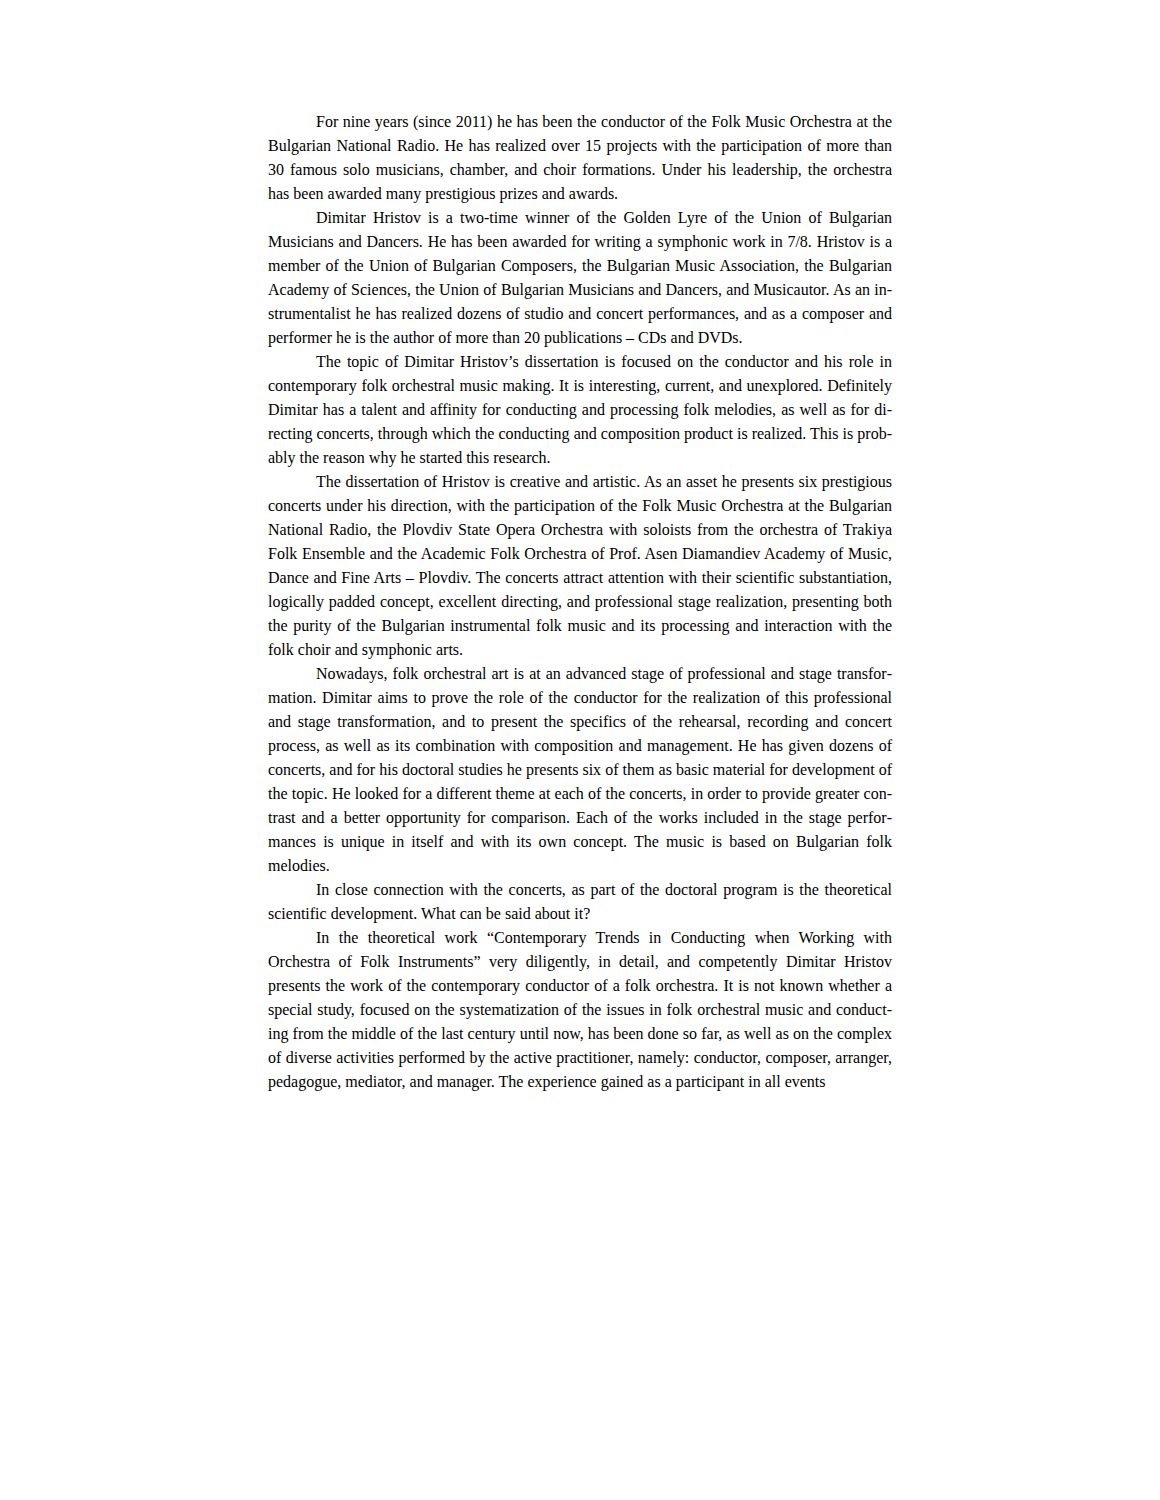For nine years (since 2011) he has been the conductor of the Folk Music Orchestra at the Bulgarian National Radio. He has realized over 15 projects with the participation of more than 30 famous solo musicians, chamber, and choir formations. Under his leadership, the orchestra has been awarded many prestigious prizes and awards.
Dimitar Hristov is a two-time winner of the Golden Lyre of the Union of Bulgarian Musicians and Dancers. He has been awarded for writing a symphonic work in 7/8. Hristov is a member of the Union of Bulgarian Composers, the Bulgarian Music Association, the Bulgarian Academy of Sciences, the Union of Bulgarian Musicians and Dancers, and Musicautor. As an instrumentalist he has realized dozens of studio and concert performances, and as a composer and performer he is the author of more than 20 publications – CDs and DVDs.
The topic of Dimitar Hristov’s dissertation is focused on the conductor and his role in contemporary folk orchestral music making. It is interesting, current, and unexplored. Definitely Dimitar has a talent and affinity for conducting and processing folk melodies, as well as for directing concerts, through which the conducting and composition product is realized. This is probably the reason why he started this research.
The dissertation of Hristov is creative and artistic. As an asset he presents six prestigious concerts under his direction, with the participation of the Folk Music Orchestra at the Bulgarian National Radio, the Plovdiv State Opera Orchestra with soloists from the orchestra of Trakiya Folk Ensemble and the Academic Folk Orchestra of Prof. Asen Diamandiev Academy of Music, Dance and Fine Arts – Plovdiv. The concerts attract attention with their scientific substantiation, logically padded concept, excellent directing, and professional stage realization, presenting both the purity of the Bulgarian instrumental folk music and its processing and interaction with the folk choir and symphonic arts.
Nowadays, folk orchestral art is at an advanced stage of professional and stage transformation. Dimitar aims to prove the role of the conductor for the realization of this professional and stage transformation, and to present the specifics of the rehearsal, recording and concert process, as well as its combination with composition and management. He has given dozens of concerts, and for his doctoral studies he presents six of them as basic material for development of the topic. He looked for a different theme at each of the concerts, in order to provide greater contrast and a better opportunity for comparison. Each of the works included in the stage performances is unique in itself and with its own concept. The music is based on Bulgarian folk melodies.
In close connection with the concerts, as part of the doctoral program is the theoretical scientific development. What can be said about it?
In the theoretical work “Contemporary Trends in Conducting when Working with Orchestra of Folk Instruments” very diligently, in detail, and competently Dimitar Hristov presents the work of the contemporary conductor of a folk orchestra. It is not known whether a special study, focused on the systematization of the issues in folk orchestral music and conducting from the middle of the last century until now, has been done so far, as well as on the complex of diverse activities performed by the active practitioner, namely: conductor, composer, arranger, pedagogue, mediator, and manager. The experience gained as a participant in all events